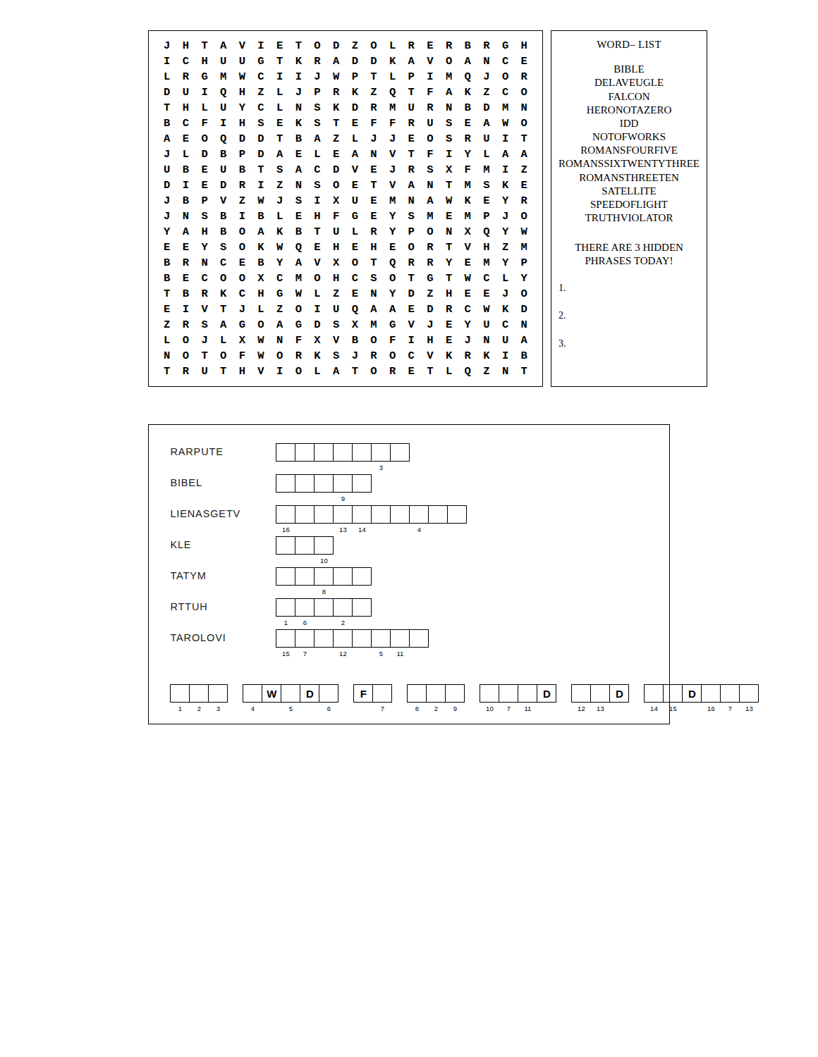| J | H | T | A | V | I | E | T | O | D | Z | O | L | R | E | R | B | R | G | H |
| I | C | H | U | U | G | T | K | R | A | D | D | K | A | V | O | A | N | C | E |
| L | R | G | M | W | C | I | I | J | W | P | T | L | P | I | M | Q | J | O | R |
| D | U | I | Q | H | Z | L | J | P | R | K | Z | Q | T | F | A | K | Z | C | O |
| T | H | L | U | Y | C | L | N | S | K | D | R | M | U | R | N | B | D | M | N |
| B | C | F | I | H | S | E | K | S | T | E | F | F | R | U | S | E | A | W | O |
| A | E | O | Q | D | D | T | B | A | Z | L | J | J | E | O | S | R | U | I | T |
| J | L | D | B | P | D | A | E | L | E | A | N | V | T | F | I | Y | L | A | A |
| U | B | E | U | B | T | S | A | C | D | V | E | J | R | S | X | F | M | I | Z |
| D | I | E | D | R | I | Z | N | S | O | E | T | V | A | N | T | M | S | K | E |
| J | B | P | V | Z | W | J | S | I | X | U | E | M | N | A | W | K | E | Y | R |
| J | N | S | B | I | B | L | E | H | F | G | E | Y | S | M | E | M | P | J | O |
| Y | A | H | B | O | A | K | B | T | U | L | R | Y | P | O | N | X | Q | Y | W |
| E | E | Y | S | O | K | W | Q | E | H | E | H | E | O | R | T | V | H | Z | M |
| B | R | N | C | E | B | Y | A | V | X | O | T | Q | R | R | Y | E | M | Y | P |
| B | E | C | O | O | X | C | M | O | H | C | S | O | T | G | T | W | C | L | Y |
| T | B | R | K | C | H | G | W | L | Z | E | N | Y | D | Z | H | E | E | J | O |
| E | I | V | T | J | L | Z | O | I | U | Q | A | A | E | D | R | C | W | K | D |
| Z | R | S | A | G | O | A | G | D | S | X | M | G | V | J | E | Y | U | C | N |
| L | O | J | L | X | W | N | F | X | V | B | O | F | I | H | E | J | N | U | A |
| N | O | T | O | F | W | O | R | K | S | J | R | O | C | V | K | R | K | I | B |
| T | R | U | T | H | V | I | O | L | A | T | O | R | E | T | L | Q | Z | N | T |
WORD– LIST
BIBLE
DELAVEUGLE
FALCON
HERONOTAZERO
IDD
NOTOFWORKS
ROMANSFOURFIVE
ROMANSSIXTWENTYTHREE
ROMANSTHREETEN
SATELLITE
SPEEDOFLIGHT
TRUTHVIOLATOR
THERE ARE 3 HIDDEN
PHRASES TODAY!
1.
2.
3.
RARPUTE
3
BIBEL
9
LIENASGETV
16
13
14
4
KLE
10
TATYM
8
RTTUH
1
6
2
TAROLOVI
15
7
12
5
11
1
2
3
4
W
5
D
6
F
7
8
2
9
10
7
11
D
12
13
D
14
15
D
16
7
13